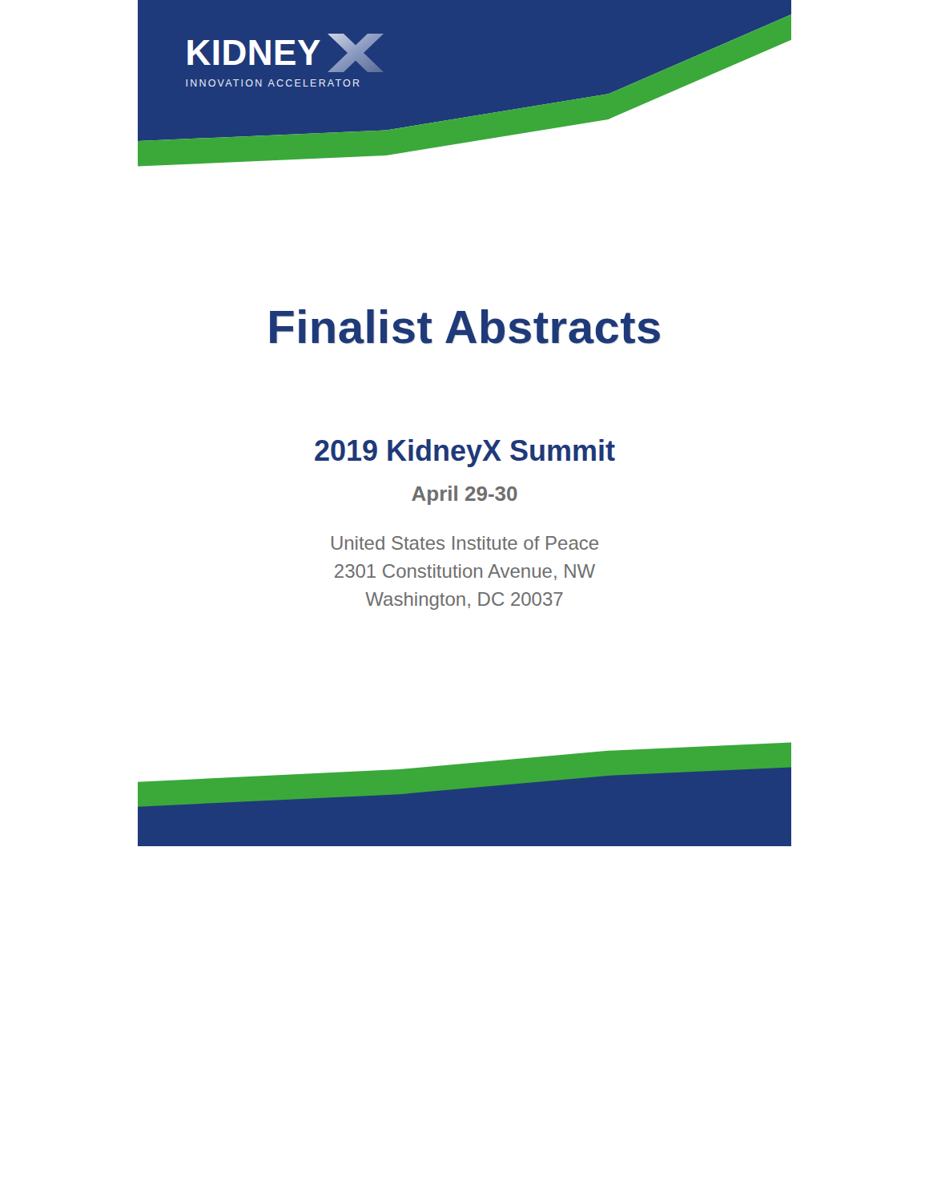KIDNEY
INNOVATION ACCELERATOR
Finalist Abstracts
2019 KidneyX Summit
April 29-30
United States Institute of Peace
2301 Constitution Avenue, NW
Washington, DC 20037